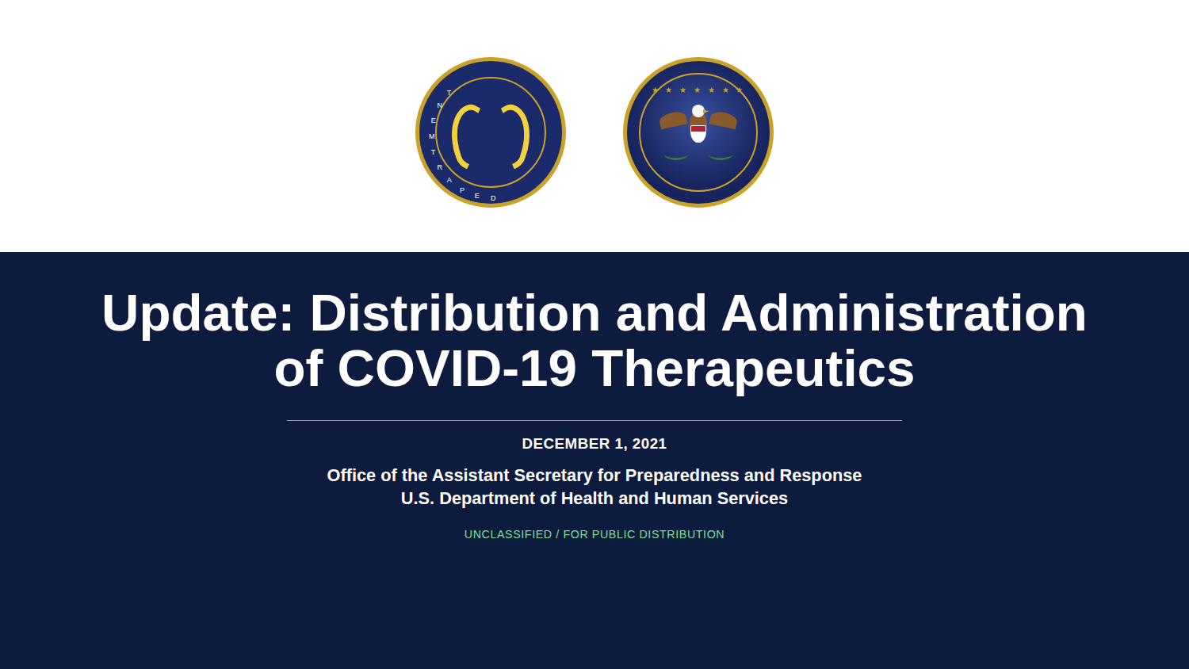D E P A R T M E N T
★ ★ ★ ★ ★ ★ ★
Update: Distribution and Administration of COVID-19 Therapeutics
DECEMBER 1, 2021
Office of the Assistant Secretary for Preparedness and Response
U.S. Department of Health and Human Services
UNCLASSIFIED / FOR PUBLIC DISTRIBUTION